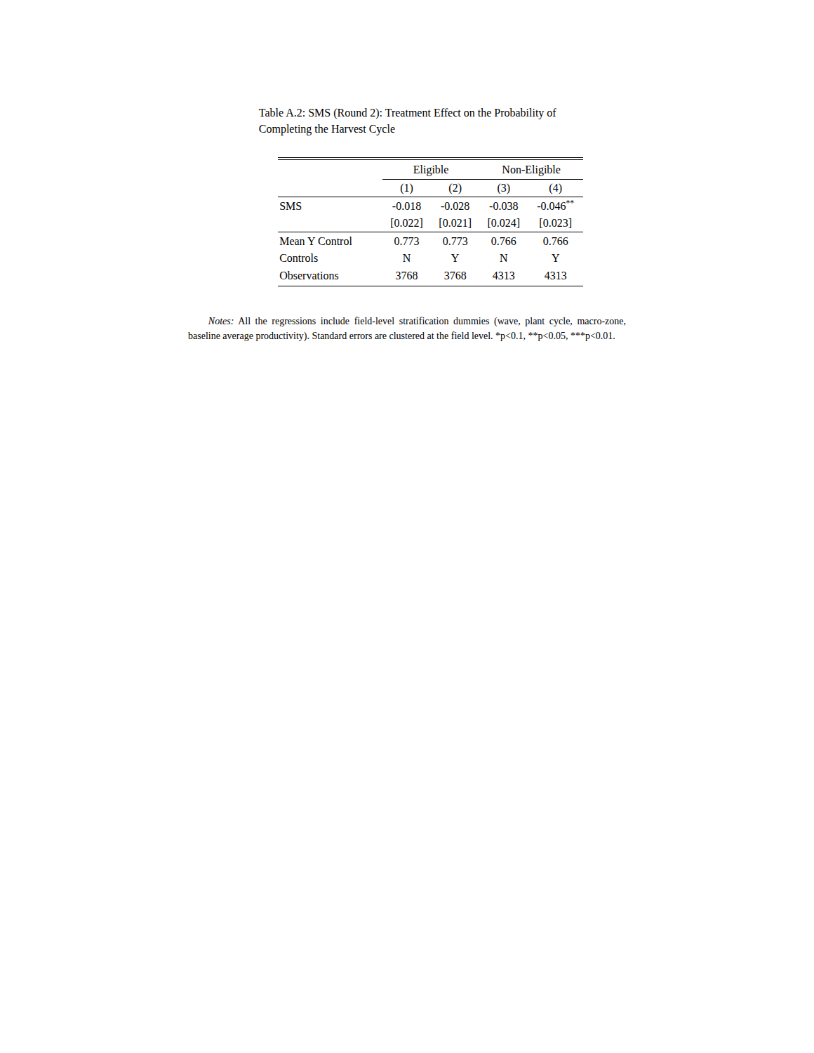Table A.2: SMS (Round 2): Treatment Effect on the Probability of Completing the Harvest Cycle
| | Eligible | Non-Eligible |
| | (1) | (2) | (3) | (4) |
| SMS | -0.018 | -0.028 | -0.038 | -0.046 ** |
| | [0.022] | [0.021] | [0.024] | [0.023] |
| Mean Y Control | 0.773 | 0.773 | 0.766 | 0.766 |
| Controls | N | Y | N | Y |
| Observations | 3768 | 3768 | 4313 | 4313 |
Notes: All the regressions include field-level stratification dummies (wave, plant cycle, macro-zone, baseline average productivity). Standard errors are clustered at the field level. *p<0.1, **p<0.05, ***p<0.01.